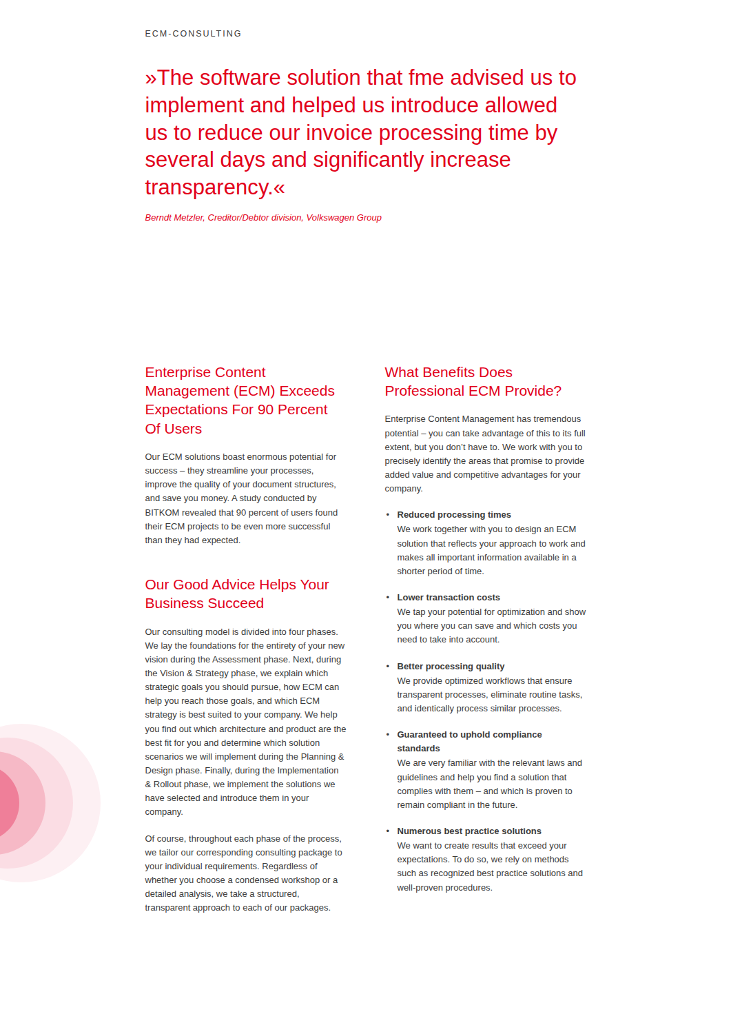ECM-Consulting
»The software solution that fme advised us to implement and helped us introduce allowed us to reduce our invoice processing time by several days and significantly increase transparency.«
Berndt Metzler, Creditor/Debtor division, Volkswagen Group
Enterprise Content Management (ECM) Exceeds Expectations For 90 Percent Of Users
Our ECM solutions boast enormous potential for success – they streamline your processes, improve the quality of your document structures, and save you money. A study conducted by BITKOM revealed that 90 percent of users found their ECM projects to be even more successful than they had expected.
Our Good Advice Helps Your Business Succeed
Our consulting model is divided into four phases. We lay the foundations for the entirety of your new vision during the Assessment phase. Next, during the Vision & Strategy phase, we explain which strategic goals you should pursue, how ECM can help you reach those goals, and which ECM strategy is best suited to your company. We help you find out which architecture and product are the best fit for you and determine which solution scenarios we will implement during the Planning & Design phase. Finally, during the Implementation & Rollout phase, we implement the solutions we have selected and introduce them in your company.
Of course, throughout each phase of the process, we tailor our corresponding consulting package to your individual requirements. Regardless of whether you choose a condensed workshop or a detailed analysis, we take a structured, transparent approach to each of our packages.
What Benefits Does Professional ECM Provide?
Enterprise Content Management has tremendous potential – you can take advantage of this to its full extent, but you don’t have to. We work with you to precisely identify the areas that promise to provide added value and competitive advantages for your company.
Reduced processing times We work together with you to design an ECM solution that reflects your approach to work and makes all important information available in a shorter period of time.
Lower transaction costs We tap your potential for optimization and show you where you can save and which costs you need to take into account.
Better processing quality We provide optimized workflows that ensure transparent processes, eliminate routine tasks, and identically process similar processes.
Guaranteed to uphold compliance standards We are very familiar with the relevant laws and guidelines and help you find a solution that complies with them – and which is proven to remain compliant in the future.
Numerous best practice solutions We want to create results that exceed your expectations. To do so, we rely on methods such as recognized best practice solutions and well-proven procedures.